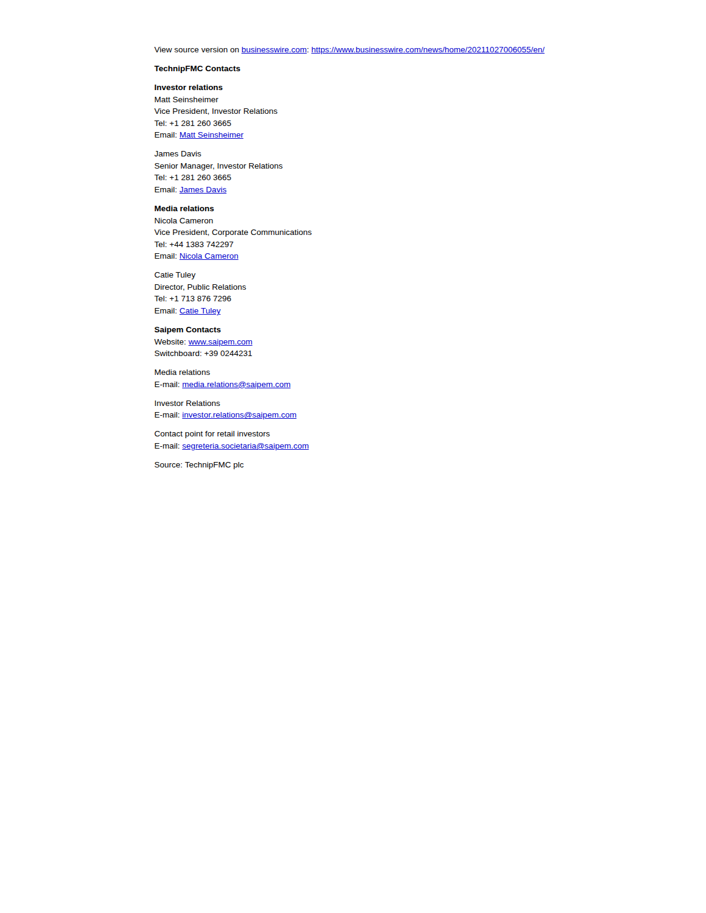View source version on businesswire.com: https://www.businesswire.com/news/home/20211027006055/en/
TechnipFMC Contacts
Investor relations
Matt Seinsheimer
Vice President, Investor Relations
Tel: +1 281 260 3665
Email: Matt Seinsheimer
James Davis
Senior Manager, Investor Relations
Tel: +1 281 260 3665
Email: James Davis
Media relations
Nicola Cameron
Vice President, Corporate Communications
Tel: +44 1383 742297
Email: Nicola Cameron
Catie Tuley
Director, Public Relations
Tel: +1 713 876 7296
Email: Catie Tuley
Saipem Contacts
Website: www.saipem.com
Switchboard: +39 0244231
Media relations
E-mail: media.relations@saipem.com
Investor Relations
E-mail: investor.relations@saipem.com
Contact point for retail investors
E-mail: segreteria.societaria@saipem.com
Source: TechnipFMC plc